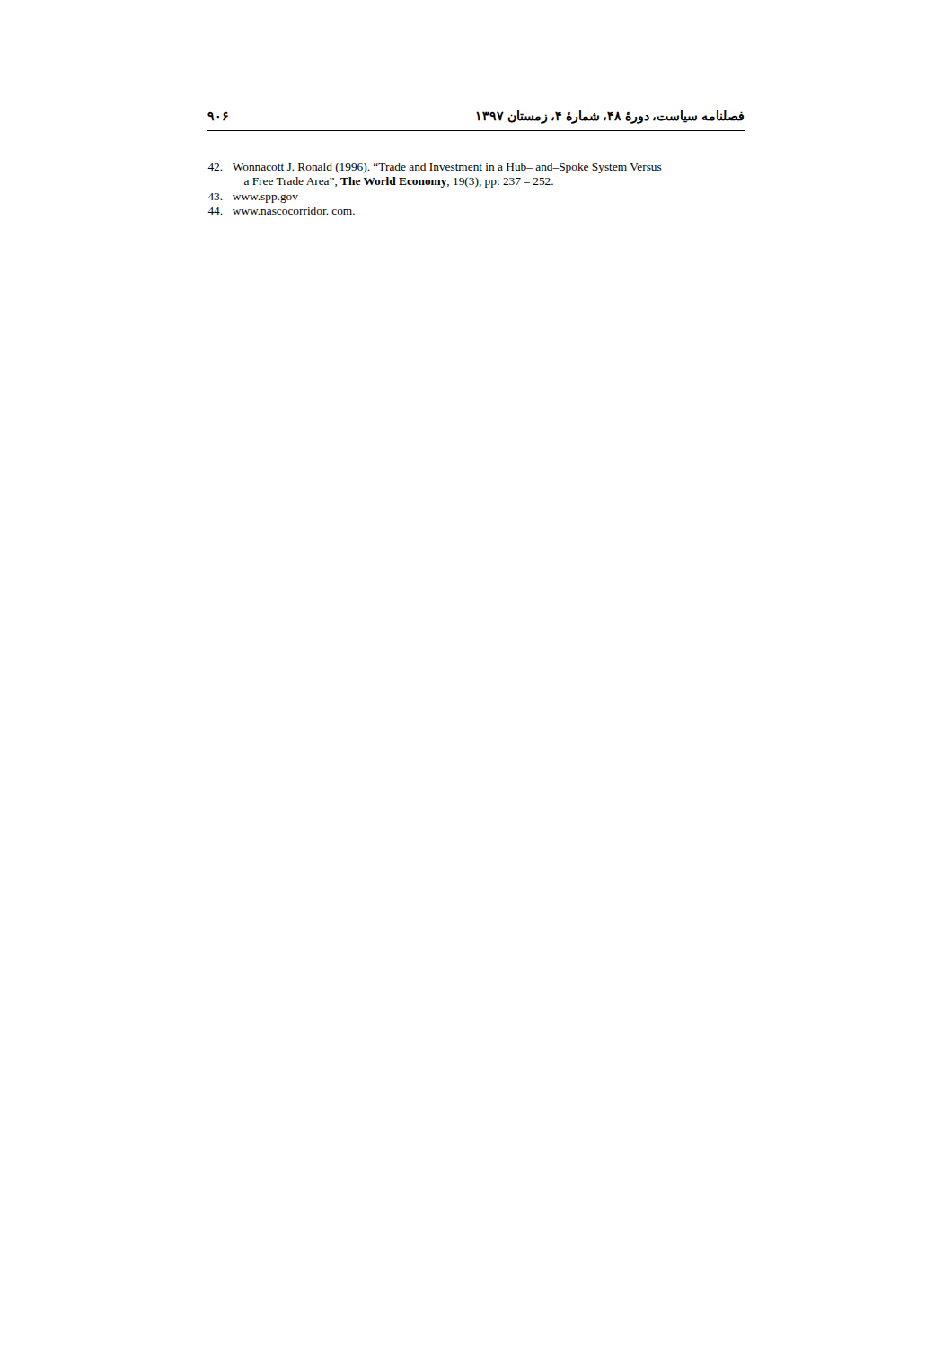فصلنامه سیاست، دورهٔ ۴۸، شمارهٔ ۴، زمستان ۱۳۹۷ ۹۰۶
Wonnacott J. Ronald (1996). “Trade and Investment in a Hub– and–Spoke System Versusa Free Trade Area”, The World Economy, 19(3), pp: 237 – 252.
www.spp.gov
www.nascocorridor. com.